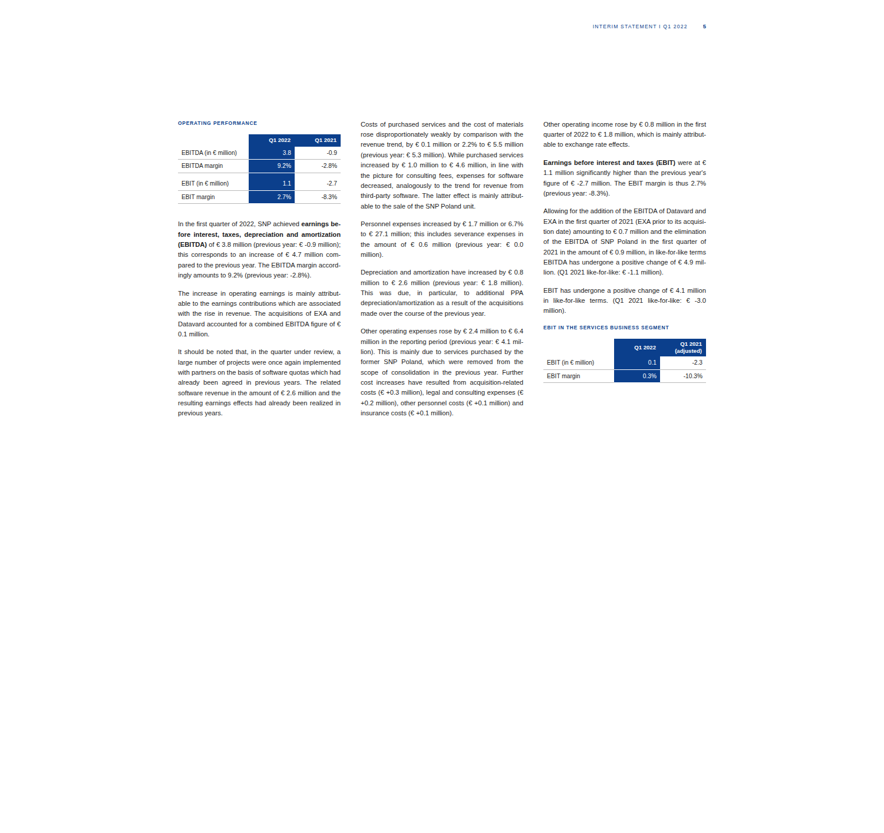Interim Statement I Q1 2022 5
Operating performance
| | Q1 2022 | Q1 2021 |
| --- | --- | --- |
| EBITDA (in € million) | 3.8 | -0.9 |
| EBITDA margin | 9.2% | -2.8% |
| EBIT (in € million) | 1.1 | -2.7 |
| EBIT margin | 2.7% | -8.3% |
In the first quarter of 2022, SNP achieved earnings before interest, taxes, depreciation and amortization (EBITDA) of € 3.8 million (previous year: € -0.9 million); this corresponds to an increase of € 4.7 million compared to the previous year. The EBITDA margin accordingly amounts to 9.2% (previous year: -2.8%).
The increase in operating earnings is mainly attributable to the earnings contributions which are associated with the rise in revenue. The acquisitions of EXA and Datavard accounted for a combined EBITDA figure of € 0.1 million.
It should be noted that, in the quarter under review, a large number of projects were once again implemented with partners on the basis of software quotas which had already been agreed in previous years. The related software revenue in the amount of € 2.6 million and the resulting earnings effects had already been realized in previous years.
Costs of purchased services and the cost of materials rose disproportionately weakly by comparison with the revenue trend, by € 0.1 million or 2.2% to € 5.5 million (previous year: € 5.3 million). While purchased services increased by € 1.0 million to € 4.6 million, in line with the picture for consulting fees, expenses for software decreased, analogously to the trend for revenue from third-party software. The latter effect is mainly attributable to the sale of the SNP Poland unit.
Personnel expenses increased by € 1.7 million or 6.7% to € 27.1 million; this includes severance expenses in the amount of € 0.6 million (previous year: € 0.0 million).
Depreciation and amortization have increased by € 0.8 million to € 2.6 million (previous year: € 1.8 million). This was due, in particular, to additional PPA depreciation/amortization as a result of the acquisitions made over the course of the previous year.
Other operating expenses rose by € 2.4 million to € 6.4 million in the reporting period (previous year: € 4.1 million). This is mainly due to services purchased by the former SNP Poland, which were removed from the scope of consolidation in the previous year. Further cost increases have resulted from acquisition-related costs (€ +0.3 million), legal and consulting expenses (€ +0.2 million), other personnel costs (€ +0.1 million) and insurance costs (€ +0.1 million).
Other operating income rose by € 0.8 million in the first quarter of 2022 to € 1.8 million, which is mainly attributable to exchange rate effects.
Earnings before interest and taxes (EBIT) were at € 1.1 million significantly higher than the previous year's figure of € -2.7 million. The EBIT margin is thus 2.7% (previous year: -8.3%).
Allowing for the addition of the EBITDA of Datavard and EXA in the first quarter of 2021 (EXA prior to its acquisition date) amounting to € 0.7 million and the elimination of the EBITDA of SNP Poland in the first quarter of 2021 in the amount of € 0.9 million, in like-for-like terms EBITDA has undergone a positive change of € 4.9 million. (Q1 2021 like-for-like: € -1.1 million).
EBIT has undergone a positive change of € 4.1 million in like-for-like terms. (Q1 2021 like-for-like: € -3.0 million).
EBIT in the Services business segment
| | Q1 2022 | Q1 2021 (adjusted) |
| --- | --- | --- |
| EBIT (in € million) | 0.1 | -2.3 |
| EBIT margin | 0.3% | -10.3% |